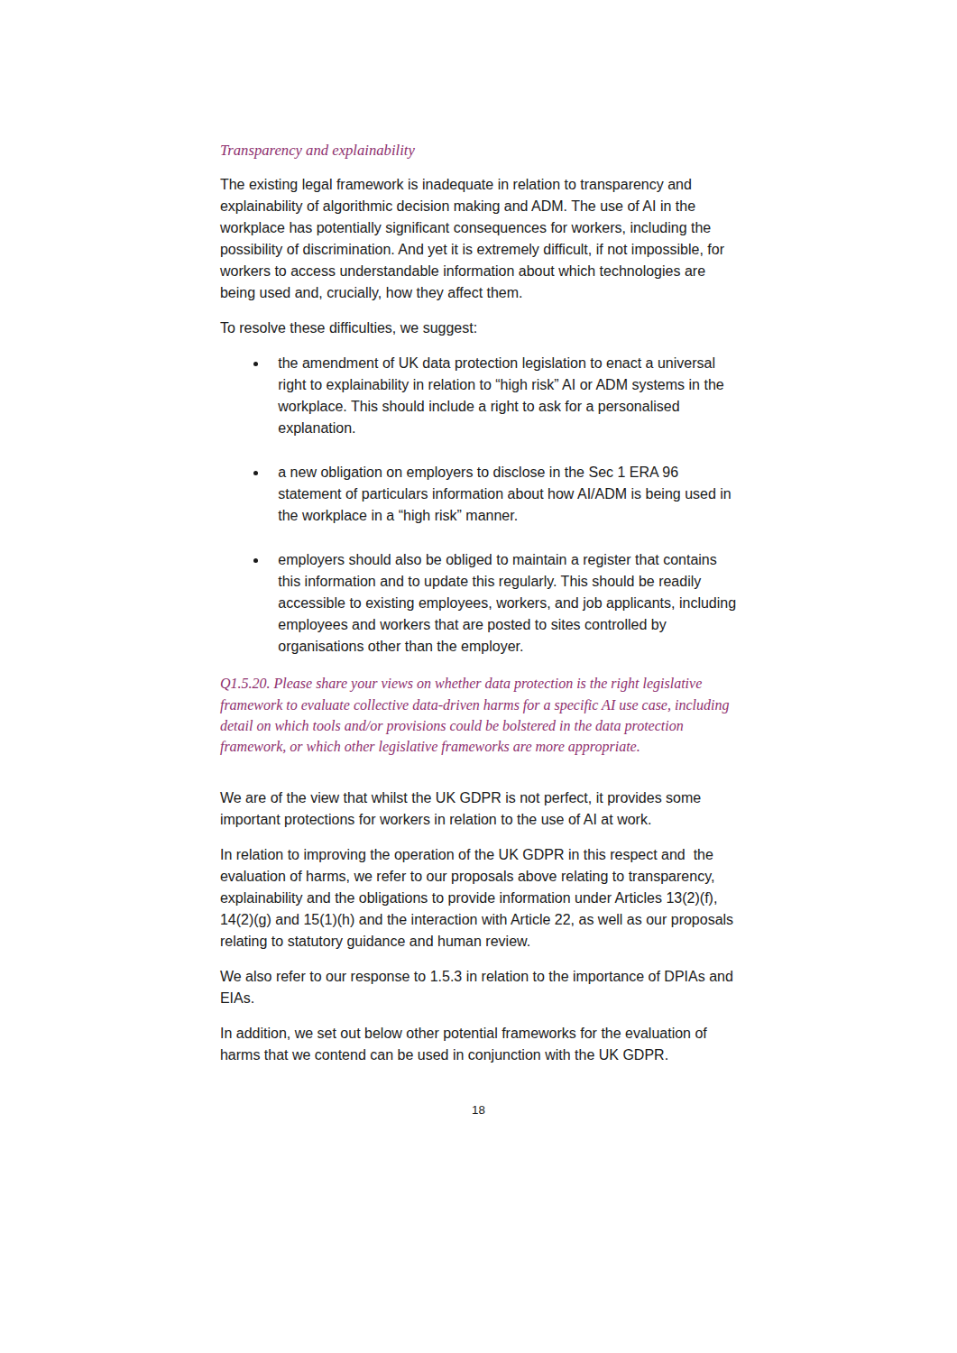Transparency and explainability
The existing legal framework is inadequate in relation to transparency and explainability of algorithmic decision making and ADM. The use of AI in the workplace has potentially significant consequences for workers, including the possibility of discrimination. And yet it is extremely difficult, if not impossible, for workers to access understandable information about which technologies are being used and, crucially, how they affect them.
To resolve these difficulties, we suggest:
the amendment of UK data protection legislation to enact a universal right to explainability in relation to “high risk” AI or ADM systems in the workplace. This should include a right to ask for a personalised explanation.
a new obligation on employers to disclose in the Sec 1 ERA 96 statement of particulars information about how AI/ADM is being used in the workplace in a “high risk” manner.
employers should also be obliged to maintain a register that contains this information and to update this regularly. This should be readily accessible to existing employees, workers, and job applicants, including employees and workers that are posted to sites controlled by organisations other than the employer.
Q1.5.20. Please share your views on whether data protection is the right legislative framework to evaluate collective data-driven harms for a specific AI use case, including detail on which tools and/or provisions could be bolstered in the data protection framework, or which other legislative frameworks are more appropriate.
We are of the view that whilst the UK GDPR is not perfect, it provides some important protections for workers in relation to the use of AI at work.
In relation to improving the operation of the UK GDPR in this respect and the evaluation of harms, we refer to our proposals above relating to transparency, explainability and the obligations to provide information under Articles 13(2)(f), 14(2)(g) and 15(1)(h) and the interaction with Article 22, as well as our proposals relating to statutory guidance and human review.
We also refer to our response to 1.5.3 in relation to the importance of DPIAs and EIAs.
In addition, we set out below other potential frameworks for the evaluation of harms that we contend can be used in conjunction with the UK GDPR.
18